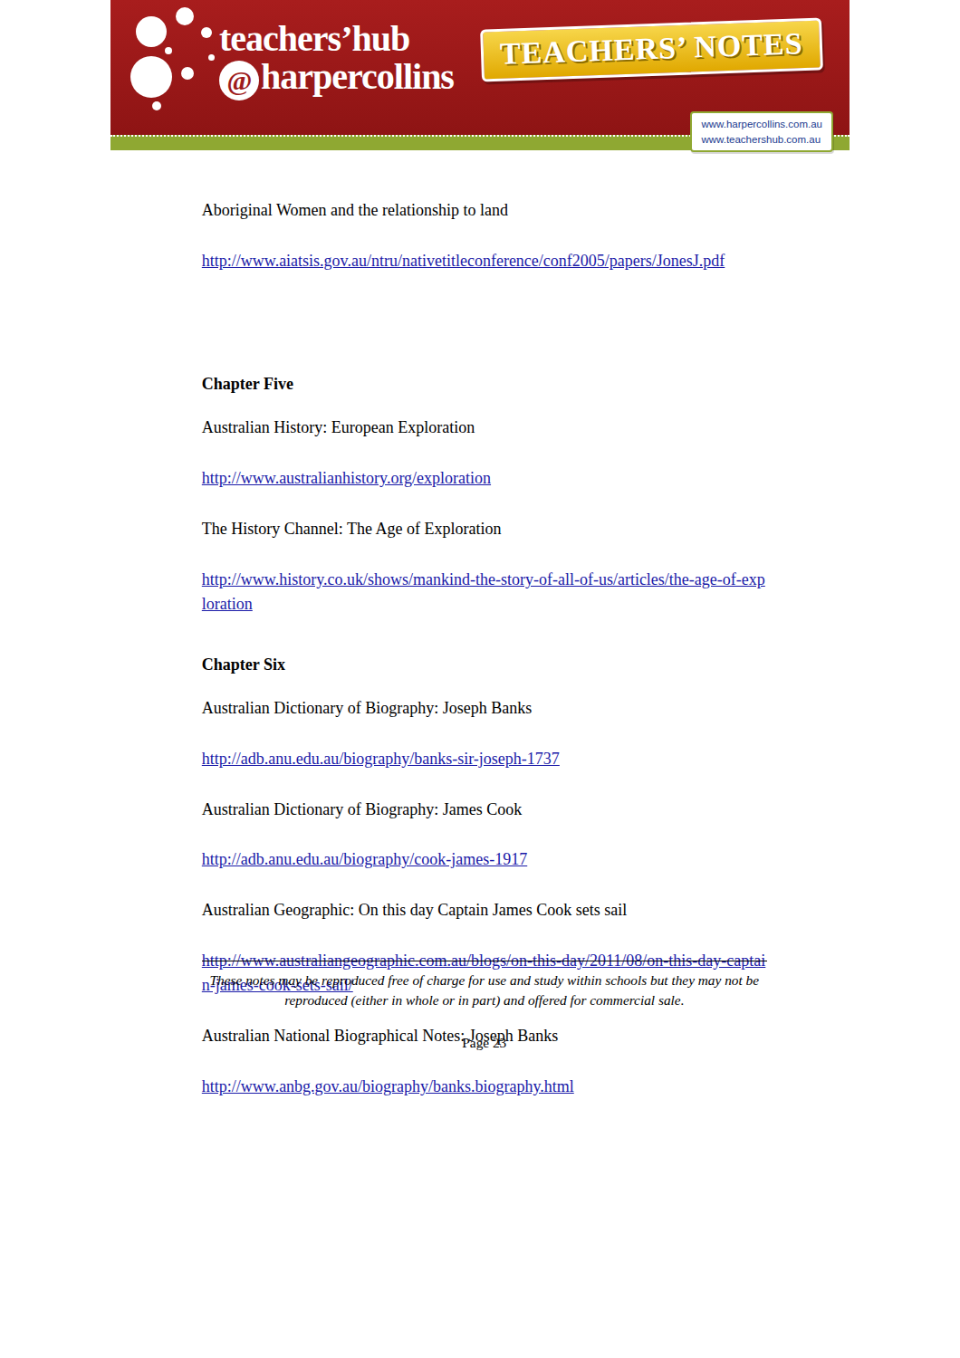teachers’hub
@harpercollins
TEACHERS’ NOTES
www.harpercollins.com.au
www.teachershub.com.au
Aboriginal Women and the relationship to land
http://www.aiatsis.gov.au/ntru/nativetitleconference/conf2005/papers/JonesJ.pdf
Chapter Five
Australian History: European Exploration
http://www.australianhistory.org/exploration
The History Channel: The Age of Exploration
http://www.history.co.uk/shows/mankind-the-story-of-all-of-us/articles/the-age-of-exploration
Chapter Six
Australian Dictionary of Biography: Joseph Banks
http://adb.anu.edu.au/biography/banks-sir-joseph-1737
Australian Dictionary of Biography: James Cook
http://adb.anu.edu.au/biography/cook-james-1917
Australian Geographic: On this day Captain James Cook sets sail
http://www.australiangeographic.com.au/blogs/on-this-day/2011/08/on-this-day-captain-james-cook-sets-sail/
Australian National Biographical Notes: Joseph Banks
http://www.anbg.gov.au/biography/banks.biography.html
These notes may be reproduced free of charge for use and study within schools but they may not be reproduced (either in whole or in part) and offered for commercial sale.
Page 23